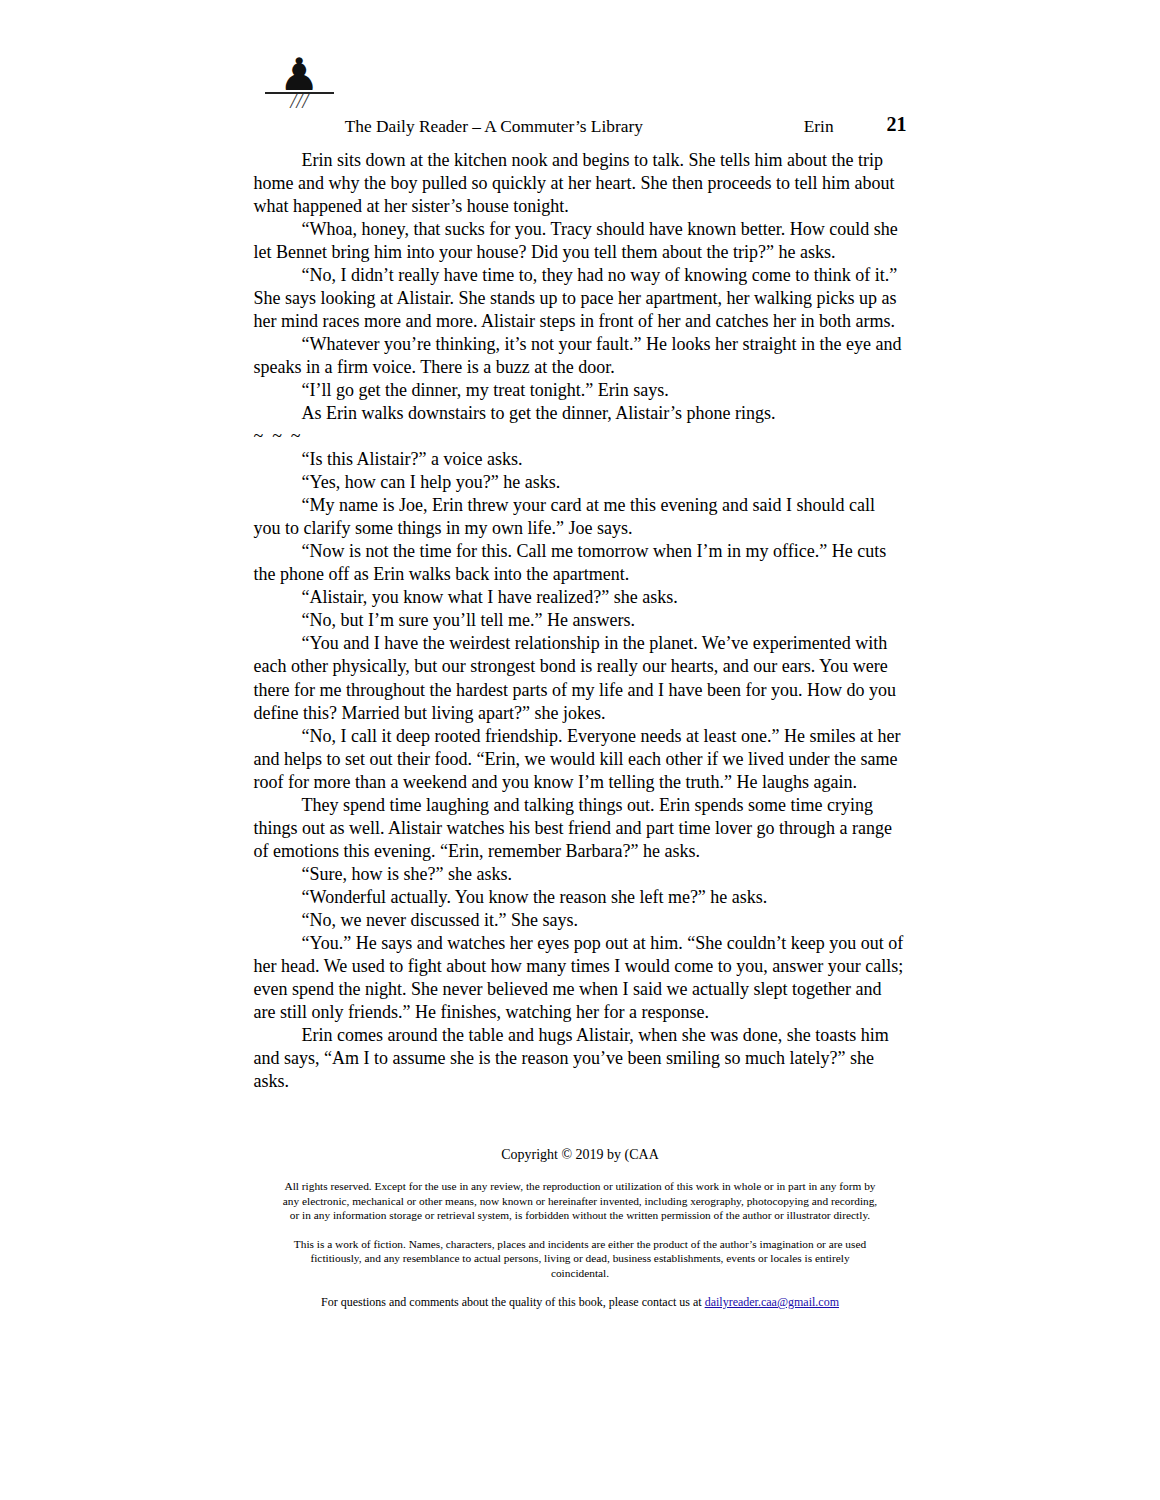♟ ╱╱╱
The Daily Reader – A Commuter’s Library Erin 21
Erin sits down at the kitchen nook and begins to talk. She tells him about the trip home and why the boy pulled so quickly at her heart. She then proceeds to tell him about what happened at her sister’s house tonight.
“Whoa, honey, that sucks for you. Tracy should have known better. How could she let Bennet bring him into your house? Did you tell them about the trip?” he asks.
“No, I didn’t really have time to, they had no way of knowing come to think of it.” She says looking at Alistair. She stands up to pace her apartment, her walking picks up as her mind races more and more. Alistair steps in front of her and catches her in both arms.
“Whatever you’re thinking, it’s not your fault.” He looks her straight in the eye and speaks in a firm voice. There is a buzz at the door.
“I’ll go get the dinner, my treat tonight.” Erin says.
As Erin walks downstairs to get the dinner, Alistair’s phone rings.
~ ~ ~
“Is this Alistair?” a voice asks.
“Yes, how can I help you?” he asks.
“My name is Joe, Erin threw your card at me this evening and said I should call you to clarify some things in my own life.” Joe says.
“Now is not the time for this. Call me tomorrow when I’m in my office.” He cuts the phone off as Erin walks back into the apartment.
“Alistair, you know what I have realized?” she asks.
“No, but I’m sure you’ll tell me.” He answers.
“You and I have the weirdest relationship in the planet. We’ve experimented with each other physically, but our strongest bond is really our hearts, and our ears. You were there for me throughout the hardest parts of my life and I have been for you. How do you define this? Married but living apart?” she jokes.
“No, I call it deep rooted friendship. Everyone needs at least one.” He smiles at her and helps to set out their food. “Erin, we would kill each other if we lived under the same roof for more than a weekend and you know I’m telling the truth.” He laughs again.
They spend time laughing and talking things out. Erin spends some time crying things out as well. Alistair watches his best friend and part time lover go through a range of emotions this evening. “Erin, remember Barbara?” he asks.
“Sure, how is she?” she asks.
“Wonderful actually. You know the reason she left me?” he asks.
“No, we never discussed it.” She says.
“You.” He says and watches her eyes pop out at him. “She couldn’t keep you out of her head. We used to fight about how many times I would come to you, answer your calls; even spend the night. She never believed me when I said we actually slept together and are still only friends.” He finishes, watching her for a response.
Erin comes around the table and hugs Alistair, when she was done, she toasts him and says, “Am I to assume she is the reason you’ve been smiling so much lately?” she asks.
Copyright © 2019 by (CAA
All rights reserved. Except for the use in any review, the reproduction or utilization of this work in whole or in part in any form by any electronic, mechanical or other means, now known or hereinafter invented, including xerography, photocopying and recording, or in any information storage or retrieval system, is forbidden without the written permission of the author or illustrator directly.
This is a work of fiction. Names, characters, places and incidents are either the product of the author’s imagination or are used fictitiously, and any resemblance to actual persons, living or dead, business establishments, events or locales is entirely coincidental.
For questions and comments about the quality of this book, please contact us at dailyreader.caa@gmail.com